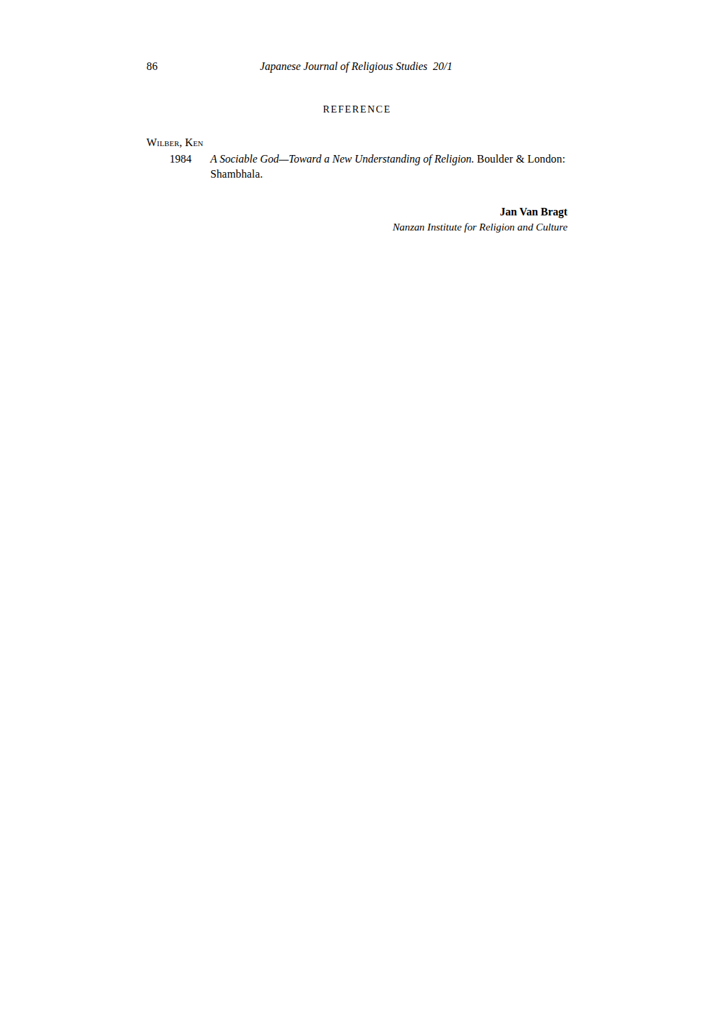86 Japanese Journal of Religious Studies 20/1
Reference
Wilber, Ken
1984
A Sociable God—Toward a New Understanding of Religion. Boulder & London: Shambhala.
Jan Van Bragt
Nanzan Institute for Religion and Culture